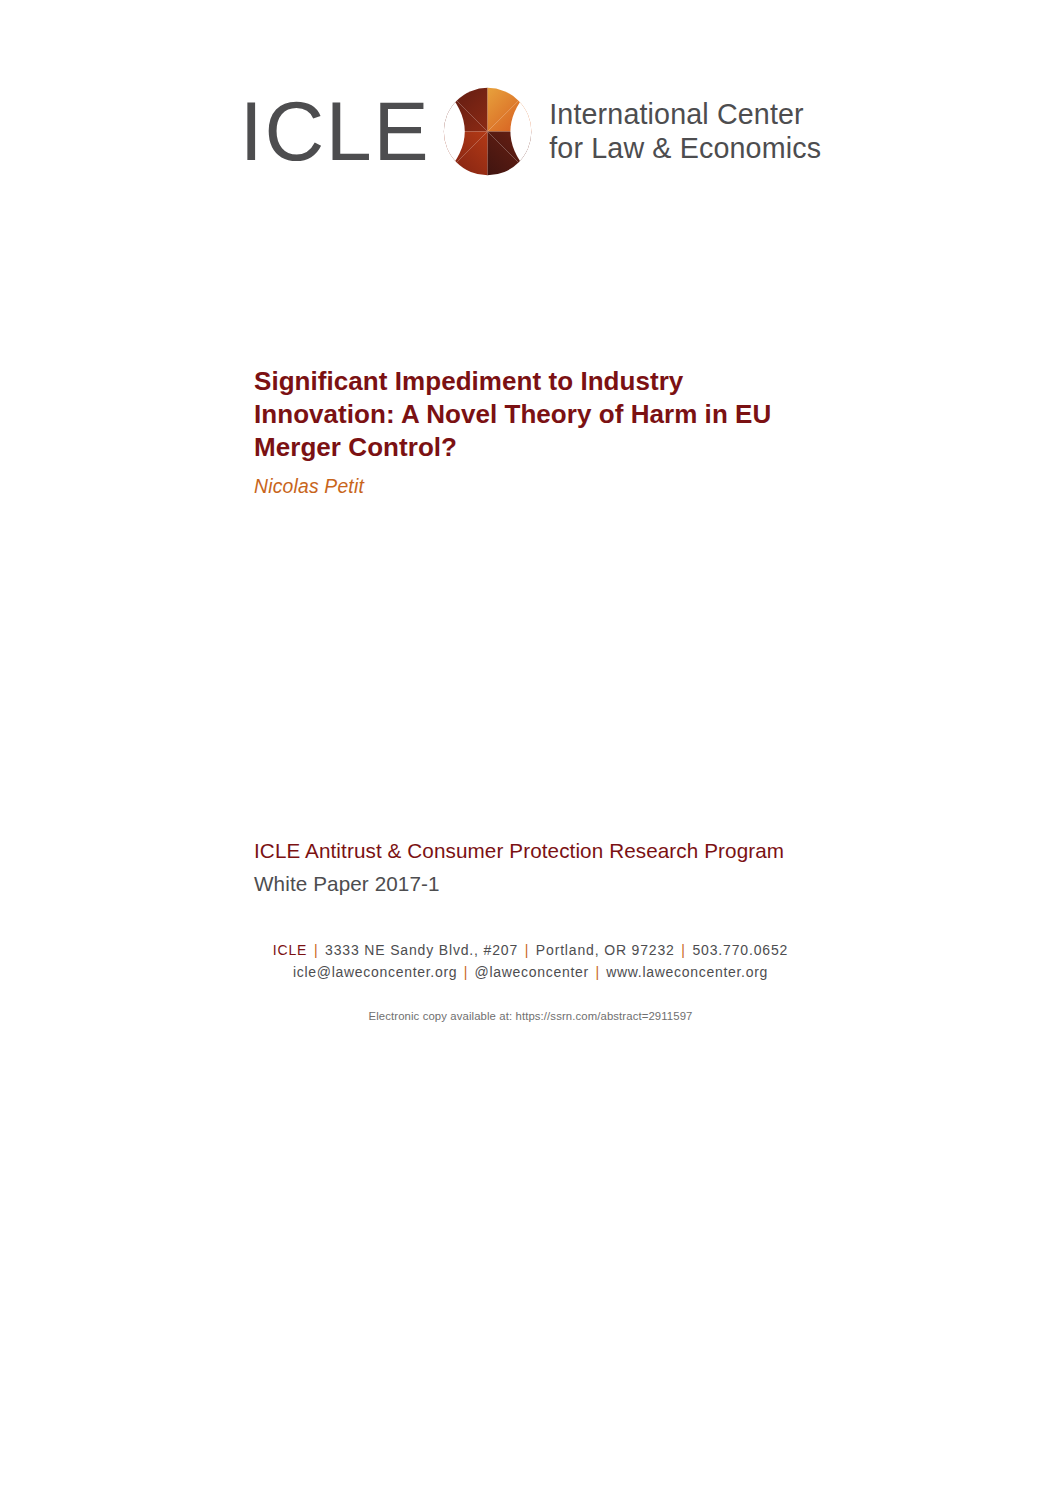ICLE International Center
for Law & Economics
Significant Impediment to Industry Innovation: A Novel Theory of Harm in EU Merger Control?
Nicolas Petit
ICLE Antitrust & Consumer Protection Research Program
White Paper 2017-1
ICLE | 3333 NE Sandy Blvd., #207 | Portland, OR 97232 | 503.770.0652
icle@laweconcenter.org | @laweconcenter | www.laweconcenter.org
Electronic copy available at: https://ssrn.com/abstract=2911597